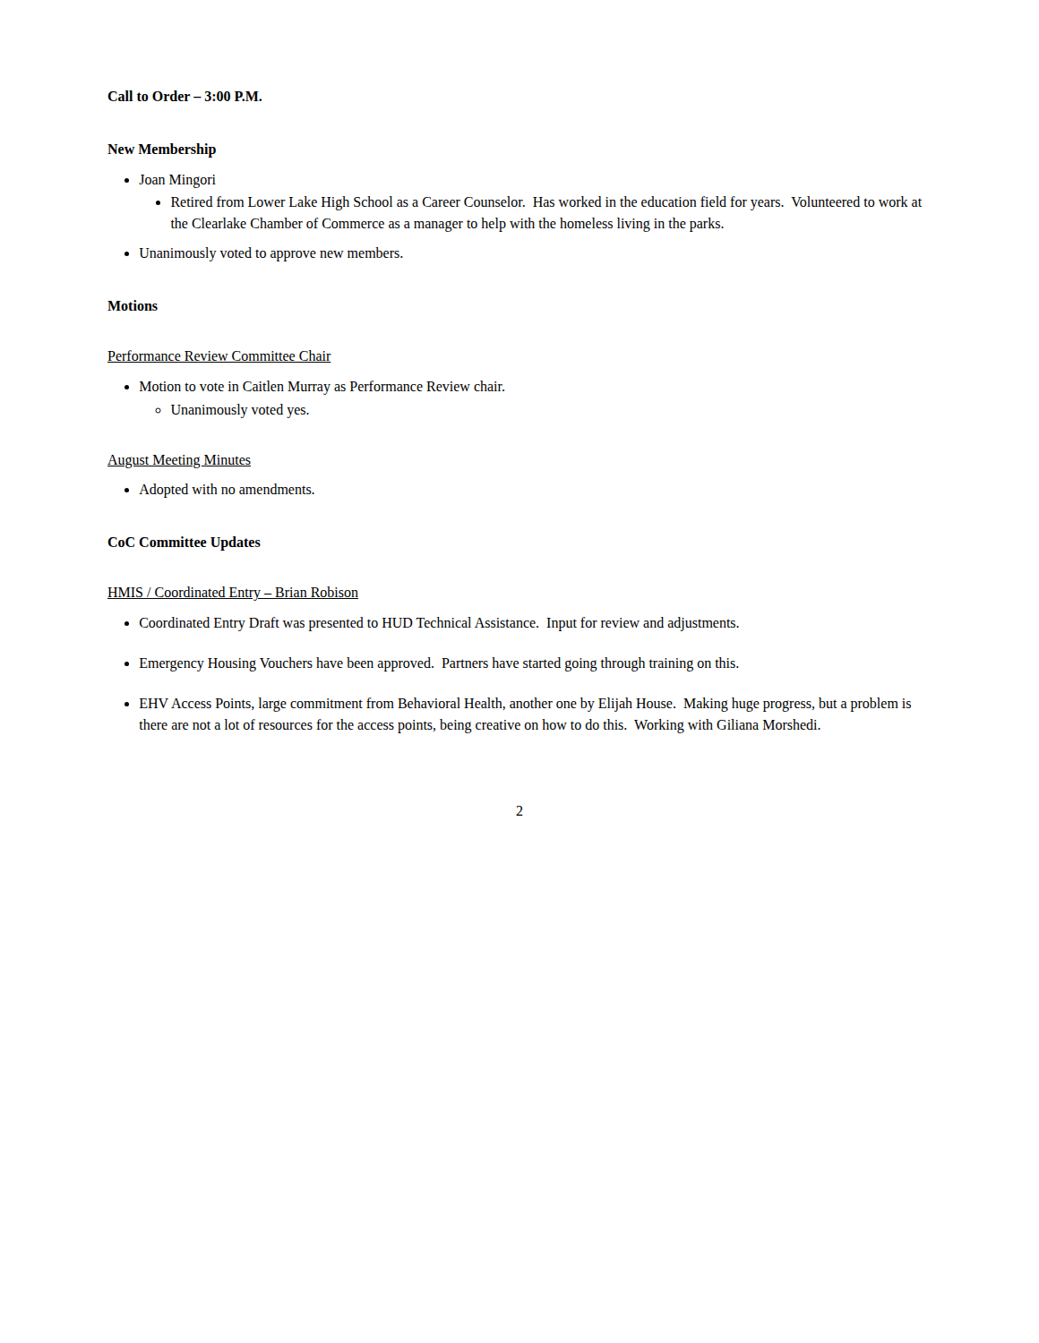Call to Order – 3:00 P.M.
New Membership
Joan Mingori
Retired from Lower Lake High School as a Career Counselor. Has worked in the education field for years. Volunteered to work at the Clearlake Chamber of Commerce as a manager to help with the homeless living in the parks.
Unanimously voted to approve new members.
Motions
Performance Review Committee Chair
Motion to vote in Caitlen Murray as Performance Review chair.
Unanimously voted yes.
August Meeting Minutes
Adopted with no amendments.
CoC Committee Updates
HMIS / Coordinated Entry – Brian Robison
Coordinated Entry Draft was presented to HUD Technical Assistance. Input for review and adjustments.
Emergency Housing Vouchers have been approved. Partners have started going through training on this.
EHV Access Points, large commitment from Behavioral Health, another one by Elijah House. Making huge progress, but a problem is there are not a lot of resources for the access points, being creative on how to do this. Working with Giliana Morshedi.
2